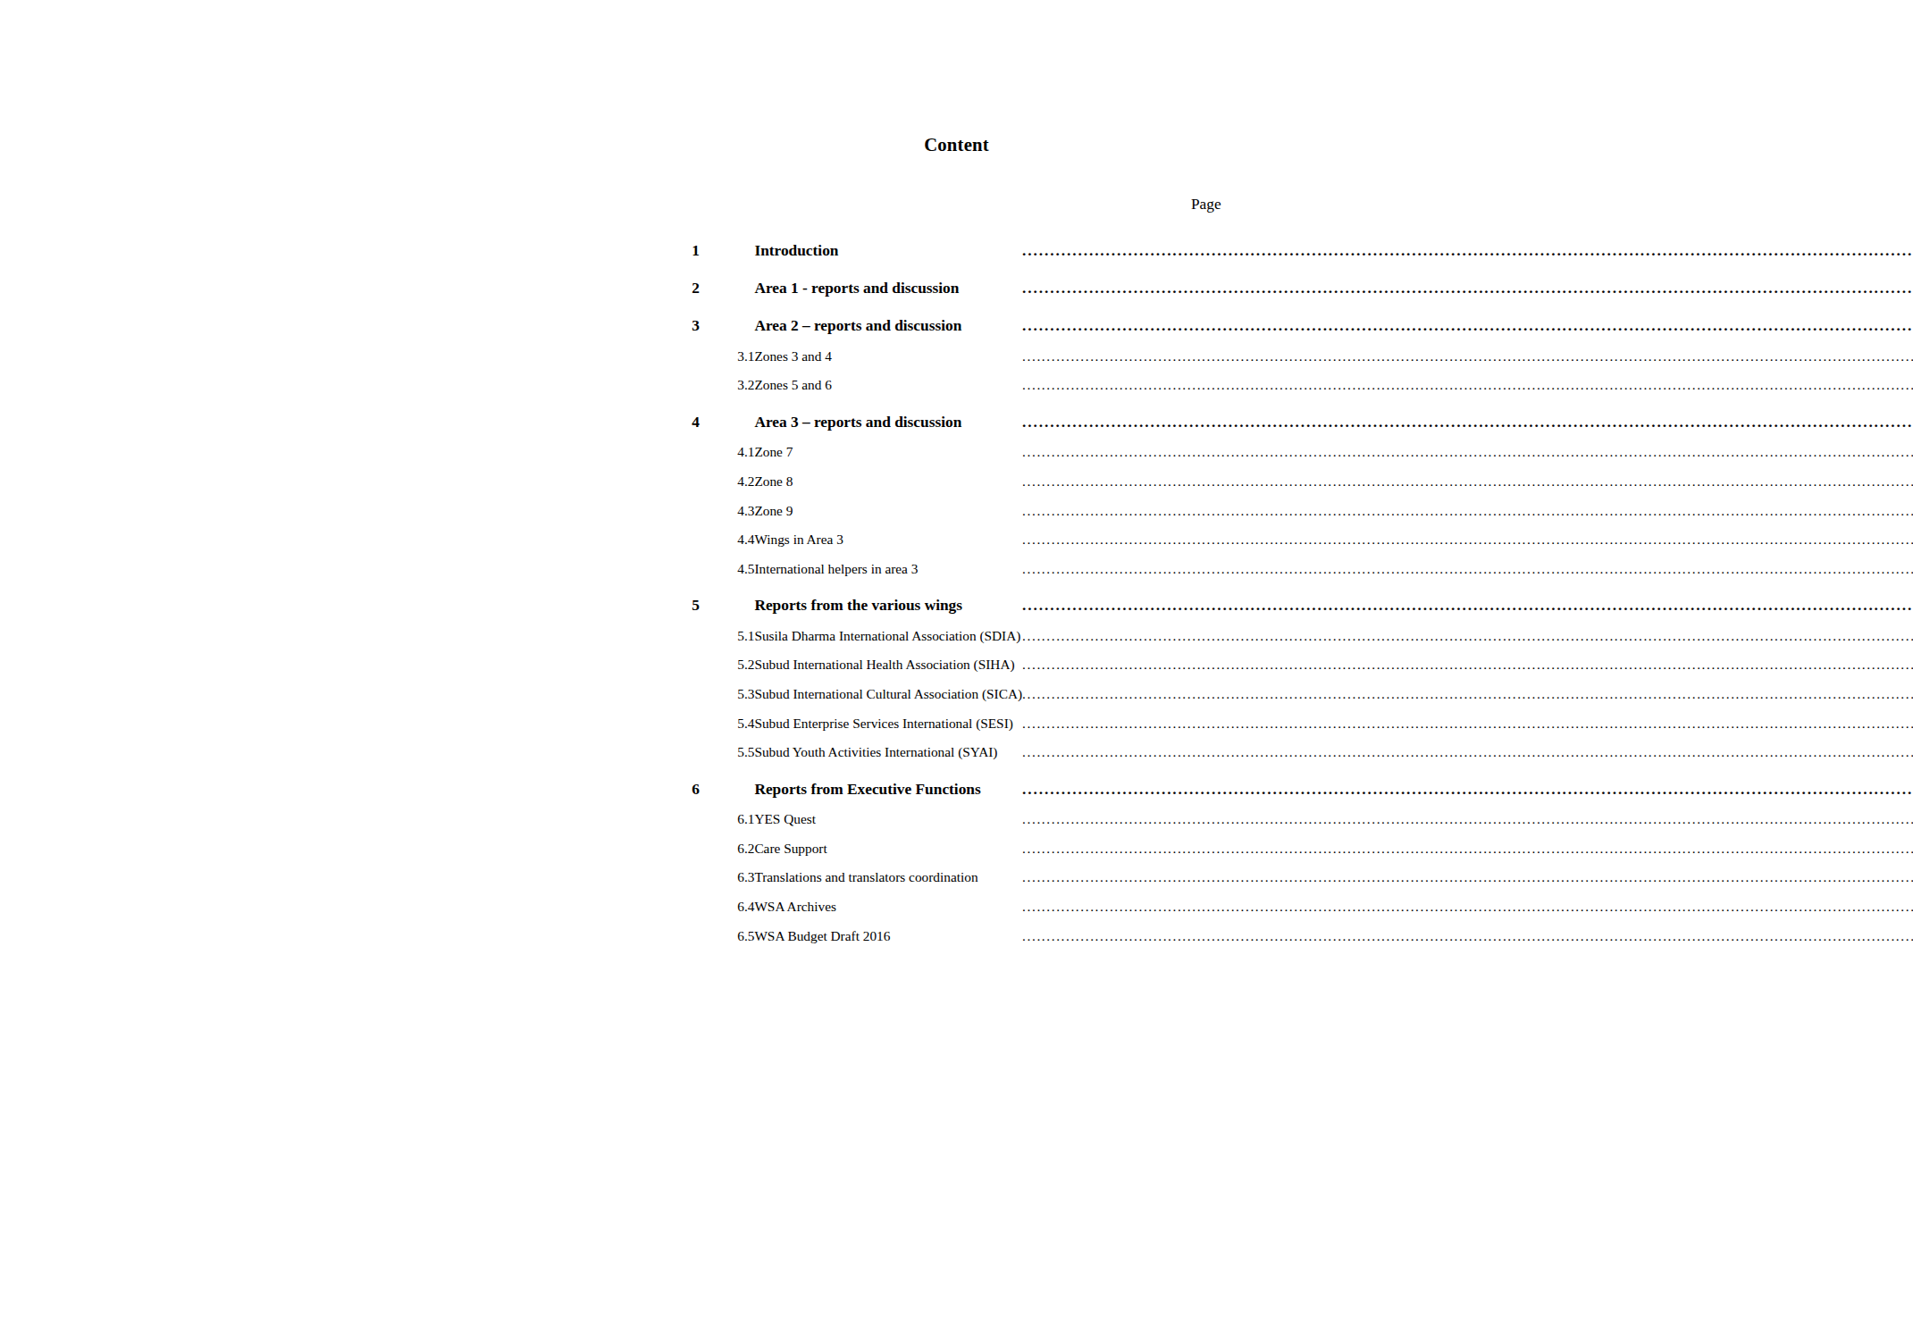Content
Page
| 1 | Introduction | .......................................................................................................................................................................................... | 1 |
| 2 | Area 1 - reports and discussion | .......................................................................................................................................................................................... | 2 |
| 3 | Area 2 – reports and discussion | .......................................................................................................................................................................................... | 3 |
| 3.1 | Zones 3 and 4 | .......................................................................................................................................................................................... | 4 |
| 3.2 | Zones 5 and 6 | .......................................................................................................................................................................................... | 4 |
| 4 | Area 3 – reports and discussion | .......................................................................................................................................................................................... | 5 |
| 4.1 | Zone 7 | .......................................................................................................................................................................................... | 5 |
| 4.2 | Zone 8 | .......................................................................................................................................................................................... | 6 |
| 4.3 | Zone 9 | .......................................................................................................................................................................................... | 7 |
| 4.4 | Wings in Area 3 | .......................................................................................................................................................................................... | 7 |
| 4.5 | International helpers in area 3 | .......................................................................................................................................................................................... | 8 |
| 5 | Reports from the various wings | .......................................................................................................................................................................................... | 8 |
| 5.1 | Susila Dharma International Association (SDIA) | .......................................................................................................................................................................................... | 8 |
| 5.2 | Subud International Health Association (SIHA) | .......................................................................................................................................................................................... | 9 |
| 5.3 | Subud International Cultural Association (SICA) | .......................................................................................................................................................................................... | 10 |
| 5.4 | Subud Enterprise Services International (SESI) | .......................................................................................................................................................................................... | 11 |
| 5.5 | Subud Youth Activities International (SYAI) | .......................................................................................................................................................................................... | 12 |
| 6 | Reports from Executive Functions | .......................................................................................................................................................................................... | 13 |
| 6.1 | YES Quest | .......................................................................................................................................................................................... | 13 |
| 6.2 | Care Support | .......................................................................................................................................................................................... | 14 |
| 6.3 | Translations and translators coordination | .......................................................................................................................................................................................... | 15 |
| 6.4 | WSA Archives | .......................................................................................................................................................................................... | 16 |
| 6.5 | WSA Budget Draft 2016 | .......................................................................................................................................................................................... | 18 |